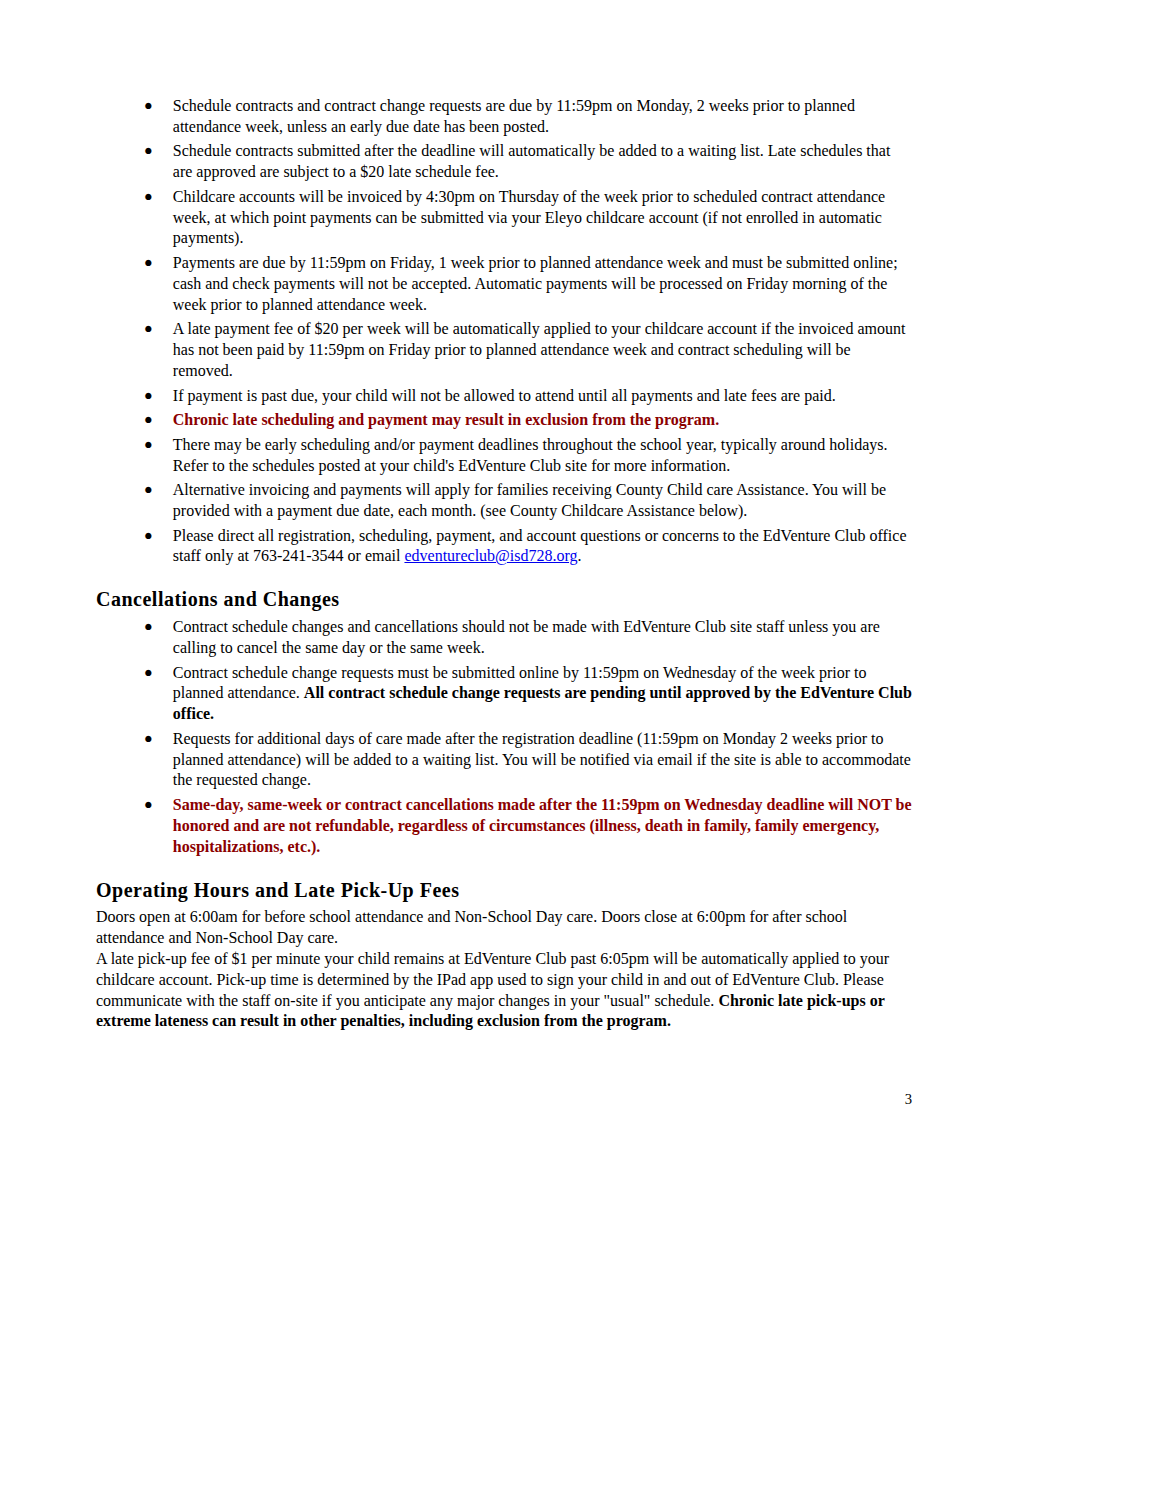Schedule contracts and contract change requests are due by 11:59pm on Monday, 2 weeks prior to planned attendance week, unless an early due date has been posted.
Schedule contracts submitted after the deadline will automatically be added to a waiting list. Late schedules that are approved are subject to a $20 late schedule fee.
Childcare accounts will be invoiced by 4:30pm on Thursday of the week prior to scheduled contract attendance week, at which point payments can be submitted via your Eleyo childcare account (if not enrolled in automatic payments).
Payments are due by 11:59pm on Friday, 1 week prior to planned attendance week and must be submitted online; cash and check payments will not be accepted. Automatic payments will be processed on Friday morning of the week prior to planned attendance week.
A late payment fee of $20 per week will be automatically applied to your childcare account if the invoiced amount has not been paid by 11:59pm on Friday prior to planned attendance week and contract scheduling will be removed.
If payment is past due, your child will not be allowed to attend until all payments and late fees are paid.
Chronic late scheduling and payment may result in exclusion from the program.
There may be early scheduling and/or payment deadlines throughout the school year, typically around holidays. Refer to the schedules posted at your child's EdVenture Club site for more information.
Alternative invoicing and payments will apply for families receiving County Child care Assistance. You will be provided with a payment due date, each month. (see County Childcare Assistance below).
Please direct all registration, scheduling, payment, and account questions or concerns to the EdVenture Club office staff only at 763-241-3544 or email edventureclub@isd728.org.
Cancellations and Changes
Contract schedule changes and cancellations should not be made with EdVenture Club site staff unless you are calling to cancel the same day or the same week.
Contract schedule change requests must be submitted online by 11:59pm on Wednesday of the week prior to planned attendance. All contract schedule change requests are pending until approved by the EdVenture Club office.
Requests for additional days of care made after the registration deadline (11:59pm on Monday 2 weeks prior to planned attendance) will be added to a waiting list. You will be notified via email if the site is able to accommodate the requested change.
Same-day, same-week or contract cancellations made after the 11:59pm on Wednesday deadline will NOT be honored and are not refundable, regardless of circumstances (illness, death in family, family emergency, hospitalizations, etc.).
Operating Hours and Late Pick-Up Fees
Doors open at 6:00am for before school attendance and Non-School Day care. Doors close at 6:00pm for after school attendance and Non-School Day care.
A late pick-up fee of $1 per minute your child remains at EdVenture Club past 6:05pm will be automatically applied to your childcare account. Pick-up time is determined by the IPad app used to sign your child in and out of EdVenture Club. Please communicate with the staff on-site if you anticipate any major changes in your "usual" schedule. Chronic late pick-ups or extreme lateness can result in other penalties, including exclusion from the program.
3